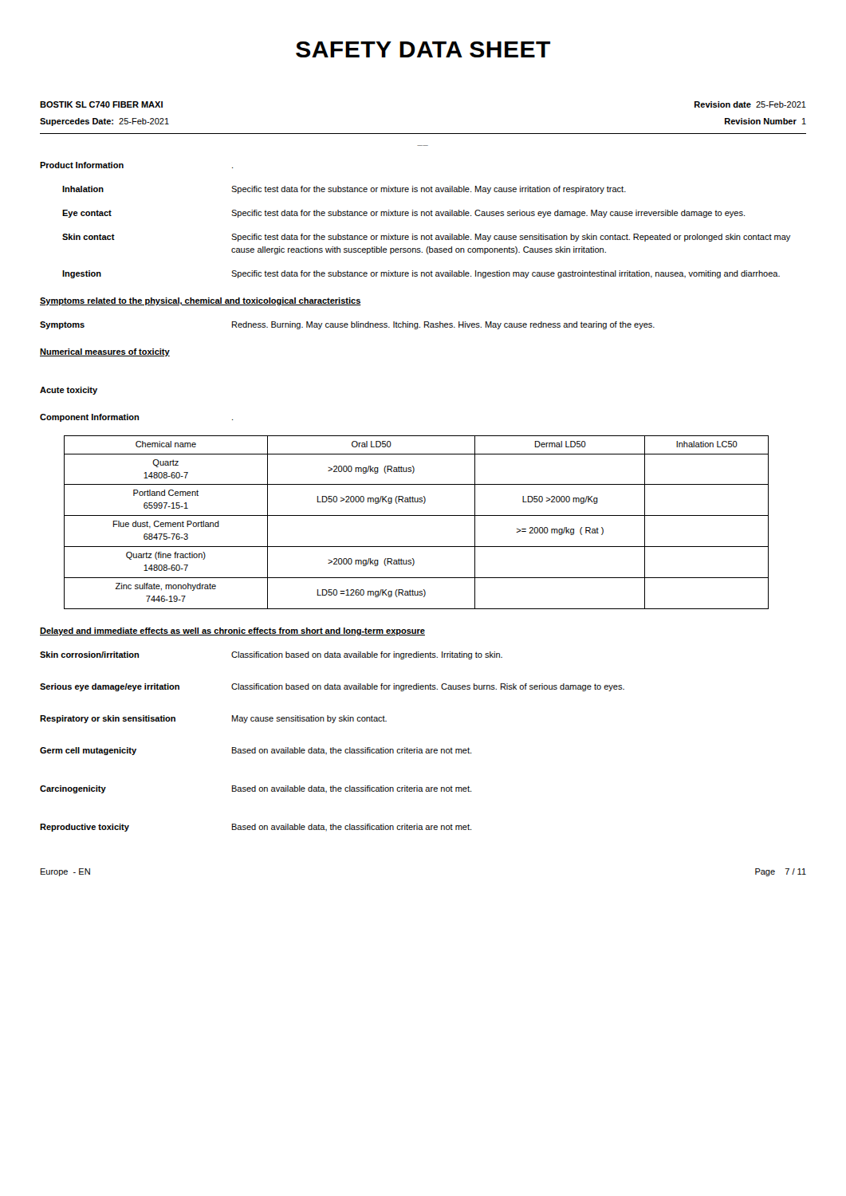SAFETY DATA SHEET
BOSTIK SL C740 FIBER MAXI
Revision date 25-Feb-2021
Supercedes Date: 25-Feb-2021
Revision Number 1
__
Product Information
.
Inhalation
Specific test data for the substance or mixture is not available. May cause irritation of respiratory tract.
Eye contact
Specific test data for the substance or mixture is not available. Causes serious eye damage. May cause irreversible damage to eyes.
Skin contact
Specific test data for the substance or mixture is not available. May cause sensitisation by skin contact. Repeated or prolonged skin contact may cause allergic reactions with susceptible persons. (based on components). Causes skin irritation.
Ingestion
Specific test data for the substance or mixture is not available. Ingestion may cause gastrointestinal irritation, nausea, vomiting and diarrhoea.
Symptoms related to the physical, chemical and toxicological characteristics
Symptoms
Redness. Burning. May cause blindness. Itching. Rashes. Hives. May cause redness and tearing of the eyes.
Numerical measures of toxicity
Acute toxicity
Component Information
.
| Chemical name | Oral LD50 | Dermal LD50 | Inhalation LC50 |
| --- | --- | --- | --- |
| Quartz 14808-60-7 | >2000 mg/kg (Rattus) | | |
| Portland Cement 65997-15-1 | LD50 >2000 mg/Kg (Rattus) | LD50 >2000 mg/Kg | |
| Flue dust, Cement Portland 68475-76-3 | | >= 2000 mg/kg ( Rat ) | |
| Quartz (fine fraction) 14808-60-7 | >2000 mg/kg (Rattus) | | |
| Zinc sulfate, monohydrate 7446-19-7 | LD50 =1260 mg/Kg (Rattus) | | |
Delayed and immediate effects as well as chronic effects from short and long-term exposure
Skin corrosion/irritation
Classification based on data available for ingredients. Irritating to skin.
Serious eye damage/eye irritation
Classification based on data available for ingredients. Causes burns. Risk of serious damage to eyes.
Respiratory or skin sensitisation
May cause sensitisation by skin contact.
Germ cell mutagenicity
Based on available data, the classification criteria are not met.
Carcinogenicity
Based on available data, the classification criteria are not met.
Reproductive toxicity
Based on available data, the classification criteria are not met.
Europe - EN
Page 7 / 11